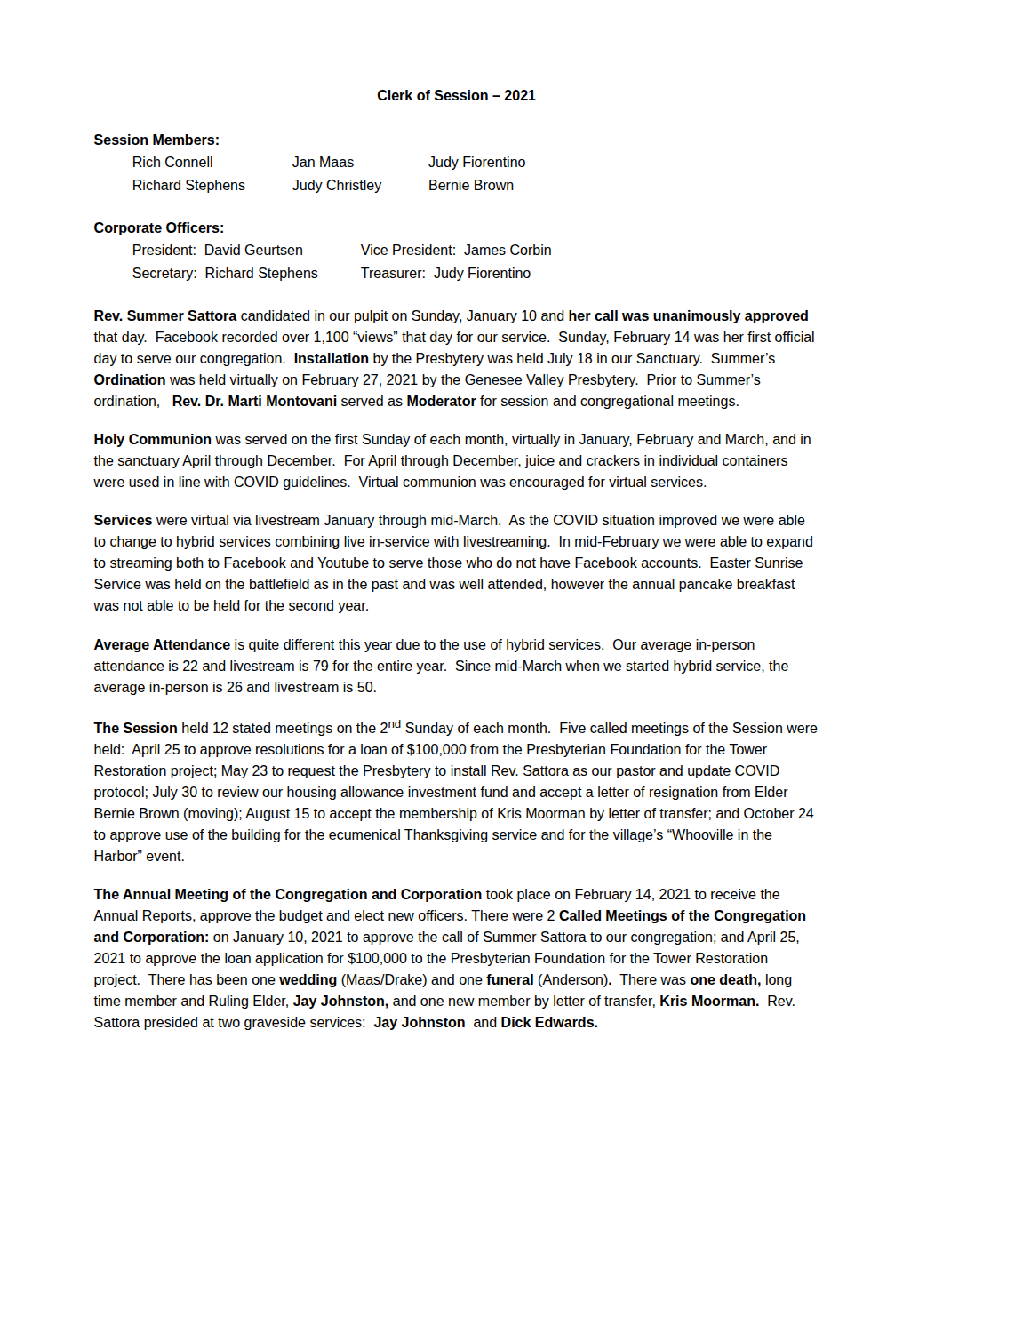Clerk of Session – 2021
Session Members:
| Rich Connell | Jan Maas | Judy Fiorentino |
| Richard Stephens | Judy Christley | Bernie Brown |
Corporate Officers:
| President: David Geurtsen | Vice President: James Corbin |
| Secretary: Richard Stephens | Treasurer: Judy Fiorentino |
Rev. Summer Sattora candidated in our pulpit on Sunday, January 10 and her call was unanimously approved that day. Facebook recorded over 1,100 “views” that day for our service. Sunday, February 14 was her first official day to serve our congregation. Installation by the Presbytery was held July 18 in our Sanctuary. Summer’s Ordination was held virtually on February 27, 2021 by the Genesee Valley Presbytery. Prior to Summer’s ordination, Rev. Dr. Marti Montovani served as Moderator for session and congregational meetings.
Holy Communion was served on the first Sunday of each month, virtually in January, February and March, and in the sanctuary April through December. For April through December, juice and crackers in individual containers were used in line with COVID guidelines. Virtual communion was encouraged for virtual services.
Services were virtual via livestream January through mid-March. As the COVID situation improved we were able to change to hybrid services combining live in-service with livestreaming. In mid-February we were able to expand to streaming both to Facebook and Youtube to serve those who do not have Facebook accounts. Easter Sunrise Service was held on the battlefield as in the past and was well attended, however the annual pancake breakfast was not able to be held for the second year.
Average Attendance is quite different this year due to the use of hybrid services. Our average in-person attendance is 22 and livestream is 79 for the entire year. Since mid-March when we started hybrid service, the average in-person is 26 and livestream is 50.
The Session held 12 stated meetings on the 2nd Sunday of each month. Five called meetings of the Session were held: April 25 to approve resolutions for a loan of $100,000 from the Presbyterian Foundation for the Tower Restoration project; May 23 to request the Presbytery to install Rev. Sattora as our pastor and update COVID protocol; July 30 to review our housing allowance investment fund and accept a letter of resignation from Elder Bernie Brown (moving); August 15 to accept the membership of Kris Moorman by letter of transfer; and October 24 to approve use of the building for the ecumenical Thanksgiving service and for the village’s “Whooville in the Harbor” event.
The Annual Meeting of the Congregation and Corporation took place on February 14, 2021 to receive the Annual Reports, approve the budget and elect new officers. There were 2 Called Meetings of the Congregation and Corporation: on January 10, 2021 to approve the call of Summer Sattora to our congregation; and April 25, 2021 to approve the loan application for $100,000 to the Presbyterian Foundation for the Tower Restoration project. There has been one wedding (Maas/Drake) and one funeral (Anderson). There was one death, long time member and Ruling Elder, Jay Johnston, and one new member by letter of transfer, Kris Moorman. Rev. Sattora presided at two graveside services: Jay Johnston and Dick Edwards.